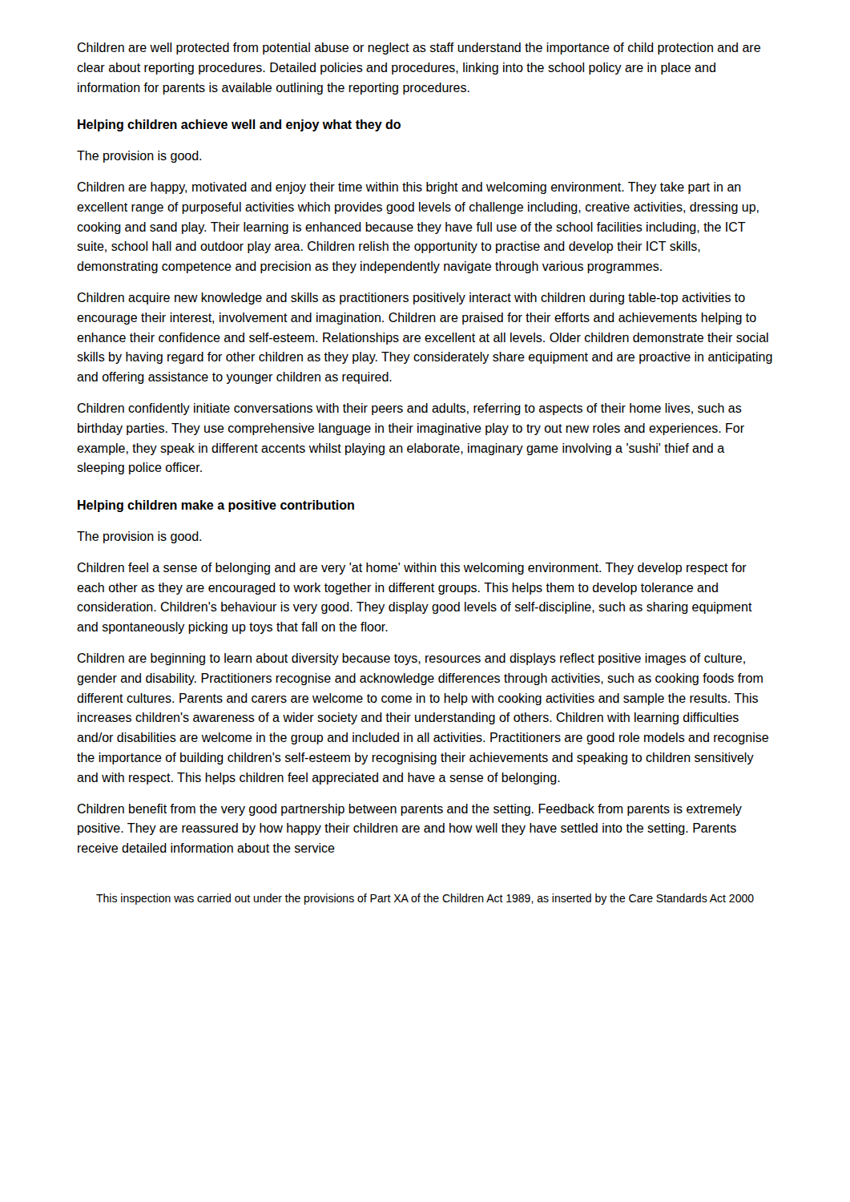Children are well protected from potential abuse or neglect as staff understand the importance of child protection and are clear about reporting procedures. Detailed policies and procedures, linking into the school policy are in place and information for parents is available outlining the reporting procedures.
Helping children achieve well and enjoy what they do
The provision is good.
Children are happy, motivated and enjoy their time within this bright and welcoming environment. They take part in an excellent range of purposeful activities which provides good levels of challenge including, creative activities, dressing up, cooking and sand play. Their learning is enhanced because they have full use of the school facilities including, the ICT suite, school hall and outdoor play area. Children relish the opportunity to practise and develop their ICT skills, demonstrating competence and precision as they independently navigate through various programmes.
Children acquire new knowledge and skills as practitioners positively interact with children during table-top activities to encourage their interest, involvement and imagination. Children are praised for their efforts and achievements helping to enhance their confidence and self-esteem. Relationships are excellent at all levels. Older children demonstrate their social skills by having regard for other children as they play. They considerately share equipment and are proactive in anticipating and offering assistance to younger children as required.
Children confidently initiate conversations with their peers and adults, referring to aspects of their home lives, such as birthday parties. They use comprehensive language in their imaginative play to try out new roles and experiences. For example, they speak in different accents whilst playing an elaborate, imaginary game involving a 'sushi' thief and a sleeping police officer.
Helping children make a positive contribution
The provision is good.
Children feel a sense of belonging and are very 'at home' within this welcoming environment. They develop respect for each other as they are encouraged to work together in different groups. This helps them to develop tolerance and consideration. Children's behaviour is very good. They display good levels of self-discipline, such as sharing equipment and spontaneously picking up toys that fall on the floor.
Children are beginning to learn about diversity because toys, resources and displays reflect positive images of culture, gender and disability. Practitioners recognise and acknowledge differences through activities, such as cooking foods from different cultures. Parents and carers are welcome to come in to help with cooking activities and sample the results. This increases children's awareness of a wider society and their understanding of others. Children with learning difficulties and/or disabilities are welcome in the group and included in all activities. Practitioners are good role models and recognise the importance of building children's self-esteem by recognising their achievements and speaking to children sensitively and with respect. This helps children feel appreciated and have a sense of belonging.
Children benefit from the very good partnership between parents and the setting. Feedback from parents is extremely positive. They are reassured by how happy their children are and how well they have settled into the setting. Parents receive detailed information about the service
This inspection was carried out under the provisions of Part XA of the Children Act 1989, as inserted by the Care Standards Act 2000